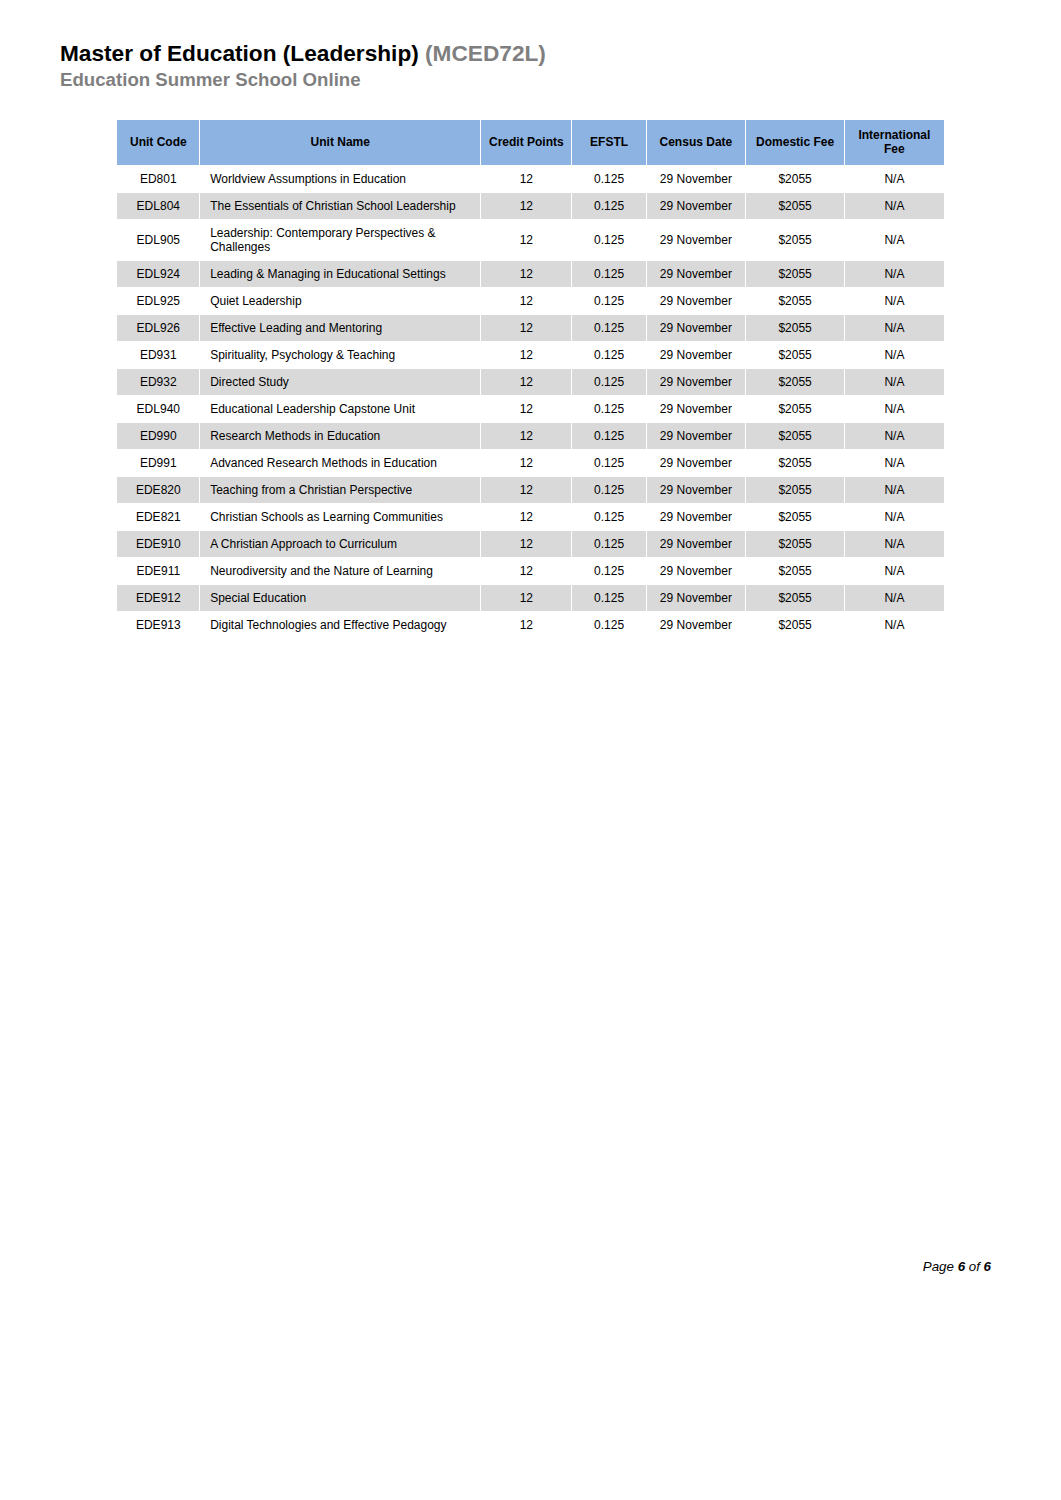Master of Education (Leadership) (MCED72L)
Education Summer School Online
| Unit Code | Unit Name | Credit Points | EFSTL | Census Date | Domestic Fee | International Fee |
| --- | --- | --- | --- | --- | --- | --- |
| ED801 | Worldview Assumptions in Education | 12 | 0.125 | 29 November | $2055 | N/A |
| EDL804 | The Essentials of Christian School Leadership | 12 | 0.125 | 29 November | $2055 | N/A |
| EDL905 | Leadership: Contemporary Perspectives & Challenges | 12 | 0.125 | 29 November | $2055 | N/A |
| EDL924 | Leading & Managing in Educational Settings | 12 | 0.125 | 29 November | $2055 | N/A |
| EDL925 | Quiet Leadership | 12 | 0.125 | 29 November | $2055 | N/A |
| EDL926 | Effective Leading and Mentoring | 12 | 0.125 | 29 November | $2055 | N/A |
| ED931 | Spirituality, Psychology & Teaching | 12 | 0.125 | 29 November | $2055 | N/A |
| ED932 | Directed Study | 12 | 0.125 | 29 November | $2055 | N/A |
| EDL940 | Educational Leadership Capstone Unit | 12 | 0.125 | 29 November | $2055 | N/A |
| ED990 | Research Methods in Education | 12 | 0.125 | 29 November | $2055 | N/A |
| ED991 | Advanced Research Methods in Education | 12 | 0.125 | 29 November | $2055 | N/A |
| EDE820 | Teaching from a Christian Perspective | 12 | 0.125 | 29 November | $2055 | N/A |
| EDE821 | Christian Schools as Learning Communities | 12 | 0.125 | 29 November | $2055 | N/A |
| EDE910 | A Christian Approach to Curriculum | 12 | 0.125 | 29 November | $2055 | N/A |
| EDE911 | Neurodiversity and the Nature of Learning | 12 | 0.125 | 29 November | $2055 | N/A |
| EDE912 | Special Education | 12 | 0.125 | 29 November | $2055 | N/A |
| EDE913 | Digital Technologies and Effective Pedagogy | 12 | 0.125 | 29 November | $2055 | N/A |
Page 6 of 6